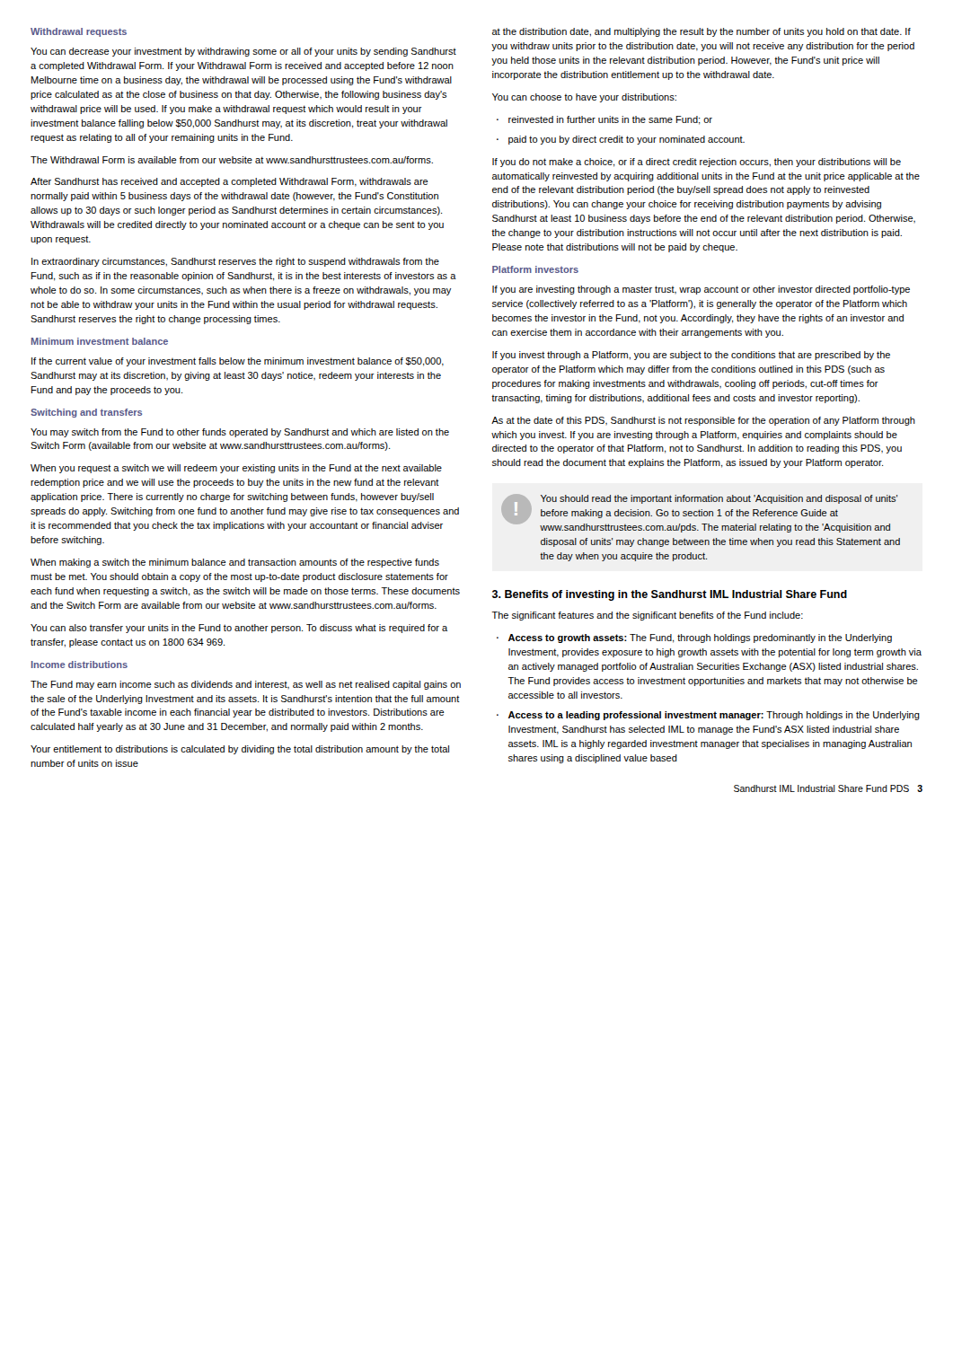Withdrawal requests
You can decrease your investment by withdrawing some or all of your units by sending Sandhurst a completed Withdrawal Form. If your Withdrawal Form is received and accepted before 12 noon Melbourne time on a business day, the withdrawal will be processed using the Fund's withdrawal price calculated as at the close of business on that day. Otherwise, the following business day's withdrawal price will be used. If you make a withdrawal request which would result in your investment balance falling below $50,000 Sandhurst may, at its discretion, treat your withdrawal request as relating to all of your remaining units in the Fund.
The Withdrawal Form is available from our website at www.sandhursttrustees.com.au/forms.
After Sandhurst has received and accepted a completed Withdrawal Form, withdrawals are normally paid within 5 business days of the withdrawal date (however, the Fund's Constitution allows up to 30 days or such longer period as Sandhurst determines in certain circumstances). Withdrawals will be credited directly to your nominated account or a cheque can be sent to you upon request.
In extraordinary circumstances, Sandhurst reserves the right to suspend withdrawals from the Fund, such as if in the reasonable opinion of Sandhurst, it is in the best interests of investors as a whole to do so. In some circumstances, such as when there is a freeze on withdrawals, you may not be able to withdraw your units in the Fund within the usual period for withdrawal requests. Sandhurst reserves the right to change processing times.
Minimum investment balance
If the current value of your investment falls below the minimum investment balance of $50,000, Sandhurst may at its discretion, by giving at least 30 days' notice, redeem your interests in the Fund and pay the proceeds to you.
Switching and transfers
You may switch from the Fund to other funds operated by Sandhurst and which are listed on the Switch Form (available from our website at www.sandhursttrustees.com.au/forms).
When you request a switch we will redeem your existing units in the Fund at the next available redemption price and we will use the proceeds to buy the units in the new fund at the relevant application price. There is currently no charge for switching between funds, however buy/sell spreads do apply. Switching from one fund to another fund may give rise to tax consequences and it is recommended that you check the tax implications with your accountant or financial adviser before switching.
When making a switch the minimum balance and transaction amounts of the respective funds must be met. You should obtain a copy of the most up-to-date product disclosure statements for each fund when requesting a switch, as the switch will be made on those terms. These documents and the Switch Form are available from our website at www.sandhursttrustees.com.au/forms.
You can also transfer your units in the Fund to another person. To discuss what is required for a transfer, please contact us on 1800 634 969.
Income distributions
The Fund may earn income such as dividends and interest, as well as net realised capital gains on the sale of the Underlying Investment and its assets. It is Sandhurst's intention that the full amount of the Fund's taxable income in each financial year be distributed to investors. Distributions are calculated half yearly as at 30 June and 31 December, and normally paid within 2 months.
Your entitlement to distributions is calculated by dividing the total distribution amount by the total number of units on issue
at the distribution date, and multiplying the result by the number of units you hold on that date. If you withdraw units prior to the distribution date, you will not receive any distribution for the period you held those units in the relevant distribution period. However, the Fund's unit price will incorporate the distribution entitlement up to the withdrawal date.
You can choose to have your distributions:
reinvested in further units in the same Fund; or
paid to you by direct credit to your nominated account.
If you do not make a choice, or if a direct credit rejection occurs, then your distributions will be automatically reinvested by acquiring additional units in the Fund at the unit price applicable at the end of the relevant distribution period (the buy/sell spread does not apply to reinvested distributions). You can change your choice for receiving distribution payments by advising Sandhurst at least 10 business days before the end of the relevant distribution period. Otherwise, the change to your distribution instructions will not occur until after the next distribution is paid. Please note that distributions will not be paid by cheque.
Platform investors
If you are investing through a master trust, wrap account or other investor directed portfolio-type service (collectively referred to as a 'Platform'), it is generally the operator of the Platform which becomes the investor in the Fund, not you. Accordingly, they have the rights of an investor and can exercise them in accordance with their arrangements with you.
If you invest through a Platform, you are subject to the conditions that are prescribed by the operator of the Platform which may differ from the conditions outlined in this PDS (such as procedures for making investments and withdrawals, cooling off periods, cut-off times for transacting, timing for distributions, additional fees and costs and investor reporting).
As at the date of this PDS, Sandhurst is not responsible for the operation of any Platform through which you invest. If you are investing through a Platform, enquiries and complaints should be directed to the operator of that Platform, not to Sandhurst. In addition to reading this PDS, you should read the document that explains the Platform, as issued by your Platform operator.
!
You should read the important information about 'Acquisition and disposal of units' before making a decision. Go to section 1 of the Reference Guide at www.sandhursttrustees.com.au/pds. The material relating to the 'Acquisition and disposal of units' may change between the time when you read this Statement and the day when you acquire the product.
3. Benefits of investing in the Sandhurst IML Industrial Share Fund
The significant features and the significant benefits of the Fund include:
Access to growth assets: The Fund, through holdings predominantly in the Underlying Investment, provides exposure to high growth assets with the potential for long term growth via an actively managed portfolio of Australian Securities Exchange (ASX) listed industrial shares. The Fund provides access to investment opportunities and markets that may not otherwise be accessible to all investors.
Access to a leading professional investment manager: Through holdings in the Underlying Investment, Sandhurst has selected IML to manage the Fund's ASX listed industrial share assets. IML is a highly regarded investment manager that specialises in managing Australian shares using a disciplined value based
Sandhurst IML Industrial Share Fund PDS 3